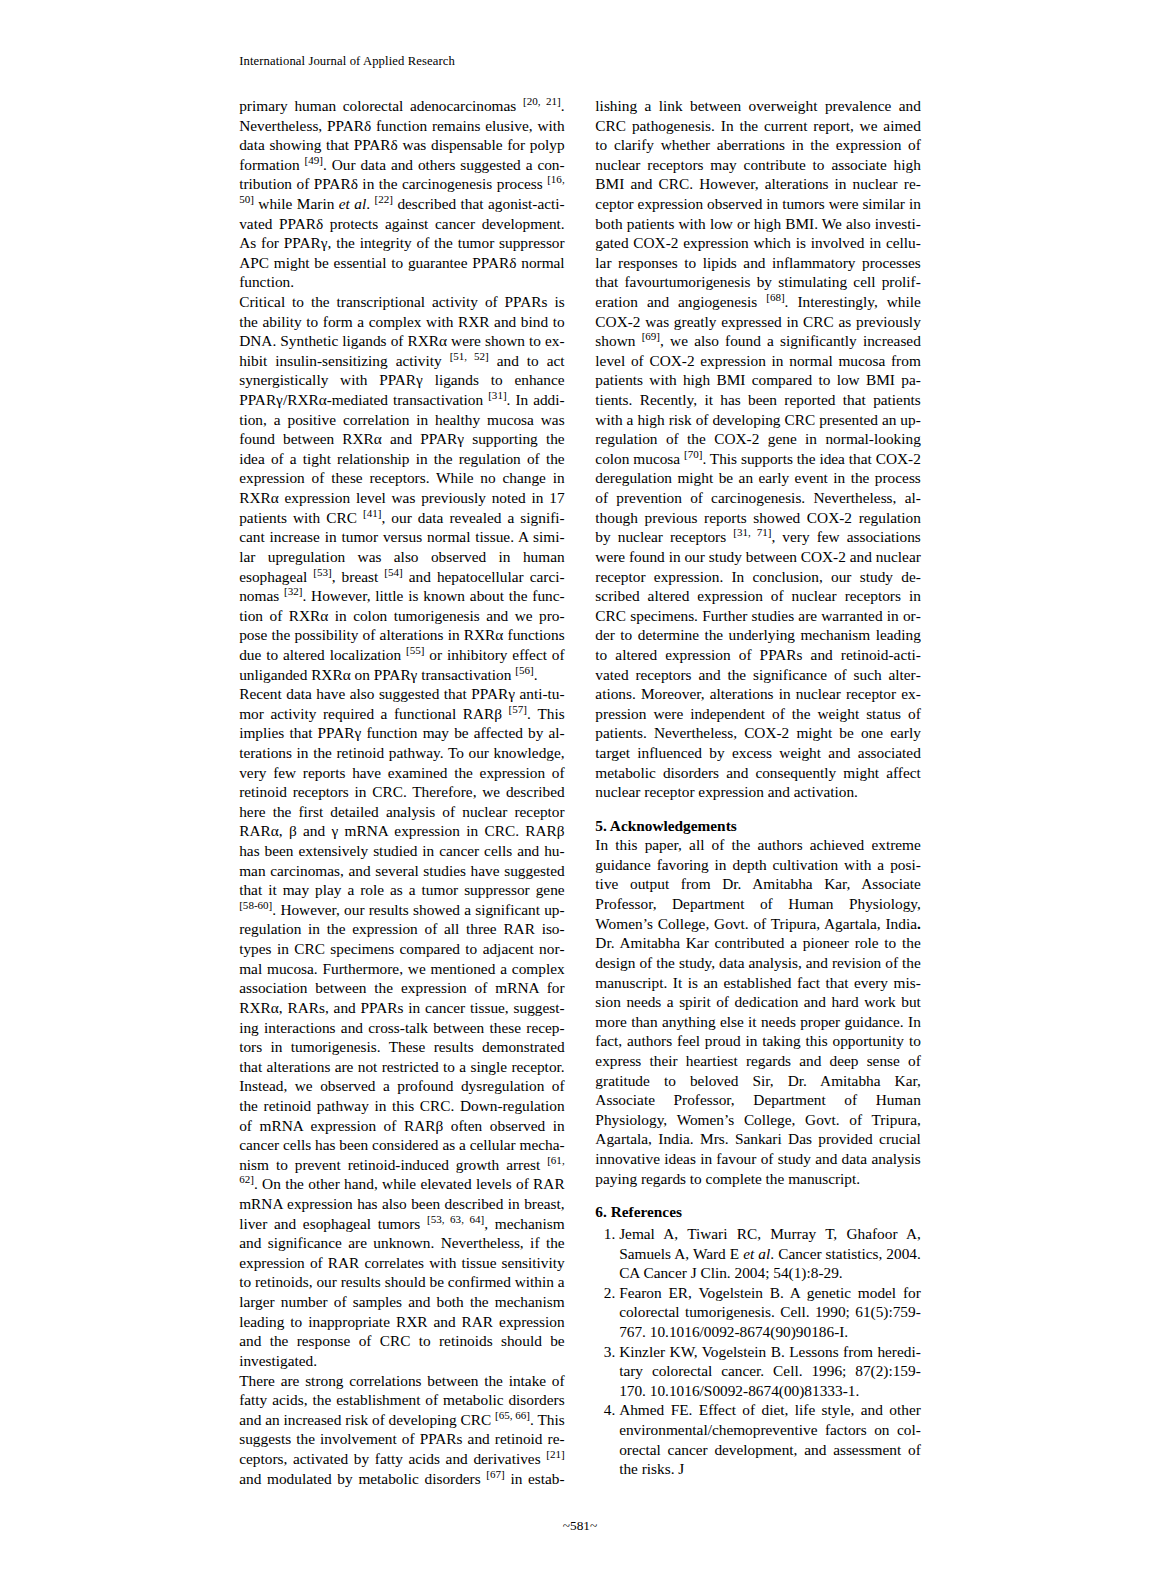International Journal of Applied Research
primary human colorectal adenocarcinomas [20, 21]. Nevertheless, PPARδ function remains elusive, with data showing that PPARδ was dispensable for polyp formation [49]. Our data and others suggested a contribution of PPARδ in the carcinogenesis process [16, 50] while Marin et al. [22] described that agonist-activated PPARδ protects against cancer development. As for PPARγ, the integrity of the tumor suppressor APC might be essential to guarantee PPARδ normal function.
Critical to the transcriptional activity of PPARs is the ability to form a complex with RXR and bind to DNA. Synthetic ligands of RXRα were shown to exhibit insulin-sensitizing activity [51, 52] and to act synergistically with PPARγ ligands to enhance PPARγ/RXRα-mediated transactivation [31]. In addition, a positive correlation in healthy mucosa was found between RXRα and PPARγ supporting the idea of a tight relationship in the regulation of the expression of these receptors. While no change in RXRα expression level was previously noted in 17 patients with CRC [41], our data revealed a significant increase in tumor versus normal tissue. A similar upregulation was also observed in human esophageal [53], breast [54] and hepatocellular carcinomas [32]. However, little is known about the function of RXRα in colon tumorigenesis and we propose the possibility of alterations in RXRα functions due to altered localization [55] or inhibitory effect of unliganded RXRα on PPARγ transactivation [56].
Recent data have also suggested that PPARγ anti-tumor activity required a functional RARβ [57]. This implies that PPARγ function may be affected by alterations in the retinoid pathway. To our knowledge, very few reports have examined the expression of retinoid receptors in CRC. Therefore, we described here the first detailed analysis of nuclear receptor RARα, β and γ mRNA expression in CRC. RARβ has been extensively studied in cancer cells and human carcinomas, and several studies have suggested that it may play a role as a tumor suppressor gene [58-60]. However, our results showed a significant upregulation in the expression of all three RAR isotypes in CRC specimens compared to adjacent normal mucosa. Furthermore, we mentioned a complex association between the expression of mRNA for RXRα, RARs, and PPARs in cancer tissue, suggesting interactions and cross-talk between these receptors in tumorigenesis. These results demonstrated that alterations are not restricted to a single receptor. Instead, we observed a profound dysregulation of the retinoid pathway in this CRC. Down-regulation of mRNA expression of RARβ often observed in cancer cells has been considered as a cellular mechanism to prevent retinoid-induced growth arrest [61, 62]. On the other hand, while elevated levels of RAR mRNA expression has also been described in breast, liver and esophageal tumors [53, 63, 64], mechanism and significance are unknown. Nevertheless, if the expression of RAR correlates with tissue sensitivity to retinoids, our results should be confirmed within a larger number of samples and both the mechanism leading to inappropriate RXR and RAR expression and the response of CRC to retinoids should be investigated.
There are strong correlations between the intake of fatty acids, the establishment of metabolic disorders and an increased risk of developing CRC [65, 66]. This suggests the involvement of PPARs and retinoid receptors, activated by fatty acids and derivatives [21] and modulated by metabolic disorders [67] in establishing a link between overweight prevalence and CRC pathogenesis. In the current report, we aimed to clarify whether aberrations in the expression of nuclear receptors may contribute to associate high BMI and CRC. However, alterations in nuclear receptor expression observed in tumors were similar in both patients with low or high BMI. We also investigated COX-2 expression which is involved in cellular responses to lipids and inflammatory processes that favourtumorigenesis by stimulating cell proliferation and angiogenesis [68]. Interestingly, while COX-2 was greatly expressed in CRC as previously shown [69], we also found a significantly increased level of COX-2 expression in normal mucosa from patients with high BMI compared to low BMI patients. Recently, it has been reported that patients with a high risk of developing CRC presented an upregulation of the COX-2 gene in normal-looking colon mucosa [70]. This supports the idea that COX-2 deregulation might be an early event in the process of prevention of carcinogenesis. Nevertheless, although previous reports showed COX-2 regulation by nuclear receptors [31, 71], very few associations were found in our study between COX-2 and nuclear receptor expression. In conclusion, our study described altered expression of nuclear receptors in CRC specimens. Further studies are warranted in order to determine the underlying mechanism leading to altered expression of PPARs and retinoid-activated receptors and the significance of such alterations. Moreover, alterations in nuclear receptor expression were independent of the weight status of patients. Nevertheless, COX-2 might be one early target influenced by excess weight and associated metabolic disorders and consequently might affect nuclear receptor expression and activation.
5. Acknowledgements
In this paper, all of the authors achieved extreme guidance favoring in depth cultivation with a positive output from Dr. Amitabha Kar, Associate Professor, Department of Human Physiology, Women’s College, Govt. of Tripura, Agartala, India. Dr. Amitabha Kar contributed a pioneer role to the design of the study, data analysis, and revision of the manuscript. It is an established fact that every mission needs a spirit of dedication and hard work but more than anything else it needs proper guidance. In fact, authors feel proud in taking this opportunity to express their heartiest regards and deep sense of gratitude to beloved Sir, Dr. Amitabha Kar, Associate Professor, Department of Human Physiology, Women’s College, Govt. of Tripura, Agartala, India. Mrs. Sankari Das provided crucial innovative ideas in favour of study and data analysis paying regards to complete the manuscript.
6. References
Jemal A, Tiwari RC, Murray T, Ghafoor A, Samuels A, Ward E et al. Cancer statistics, 2004. CA Cancer J Clin. 2004; 54(1):8-29.
Fearon ER, Vogelstein B. A genetic model for colorectal tumorigenesis. Cell. 1990; 61(5):759-767. 10.1016/0092-8674(90)90186-I.
Kinzler KW, Vogelstein B. Lessons from hereditary colorectal cancer. Cell. 1996; 87(2):159-170. 10.1016/S0092-8674(00)81333-1.
Ahmed FE. Effect of diet, life style, and other environmental/chemopreventive factors on colorectal cancer development, and assessment of the risks. J
~581~